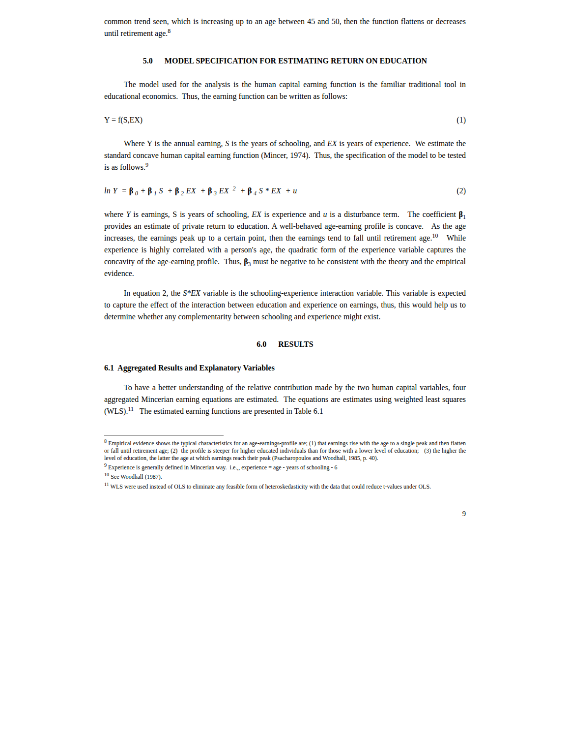common trend seen, which is increasing up to an age between 45 and 50, then the function flattens or decreases until retirement age.8
5.0 MODEL SPECIFICATION FOR ESTIMATING RETURN ON EDUCATION
The model used for the analysis is the human capital earning function is the familiar traditional tool in educational economics. Thus, the earning function can be written as follows:
Y = f(S,EX)
(1)
Where Y is the annual earning, S is the years of schooling, and EX is years of experience. We estimate the standard concave human capital earning function (Mincer, 1974). Thus, the specification of the model to be tested is as follows.9
ln Y = β 0 + β 1 S + β 2 EX + β 3 EX 2 + β 4 S * EX + u
(2)
where Y is earnings, S is years of schooling, EX is experience and u is a disturbance term. The coefficient β1 provides an estimate of private return to education. A well-behaved age-earning profile is concave. As the age increases, the earnings peak up to a certain point, then the earnings tend to fall until retirement age.10 While experience is highly correlated with a person's age, the quadratic form of the experience variable captures the concavity of the age-earning profile. Thus, β3 must be negative to be consistent with the theory and the empirical evidence.
In equation 2, the S*EX variable is the schooling-experience interaction variable. This variable is expected to capture the effect of the interaction between education and experience on earnings, thus, this would help us to determine whether any complementarity between schooling and experience might exist.
6.0 RESULTS
6.1 Aggregated Results and Explanatory Variables
To have a better understanding of the relative contribution made by the two human capital variables, four aggregated Mincerian earning equations are estimated. The equations are estimates using weighted least squares (WLS).11 The estimated earning functions are presented in Table 6.1
8 Empirical evidence shows the typical characteristics for an age-earnings-profile are; (1) that earnings rise with the age to a single peak and then flatten or fall until retirement age; (2) the profile is steeper for higher educated individuals than for those with a lower level of education; (3) the higher the level of education, the latter the age at which earnings reach their peak (Psacharopoulos and Woodhall, 1985, p. 40).
9 Experience is generally defined in Mincerian way. i.e.,, experience = age - years of schooling - 6
10 See Woodhall (1987).
11 WLS were used instead of OLS to eliminate any feasible form of heteroskedasticity with the data that could reduce t-values under OLS.
9